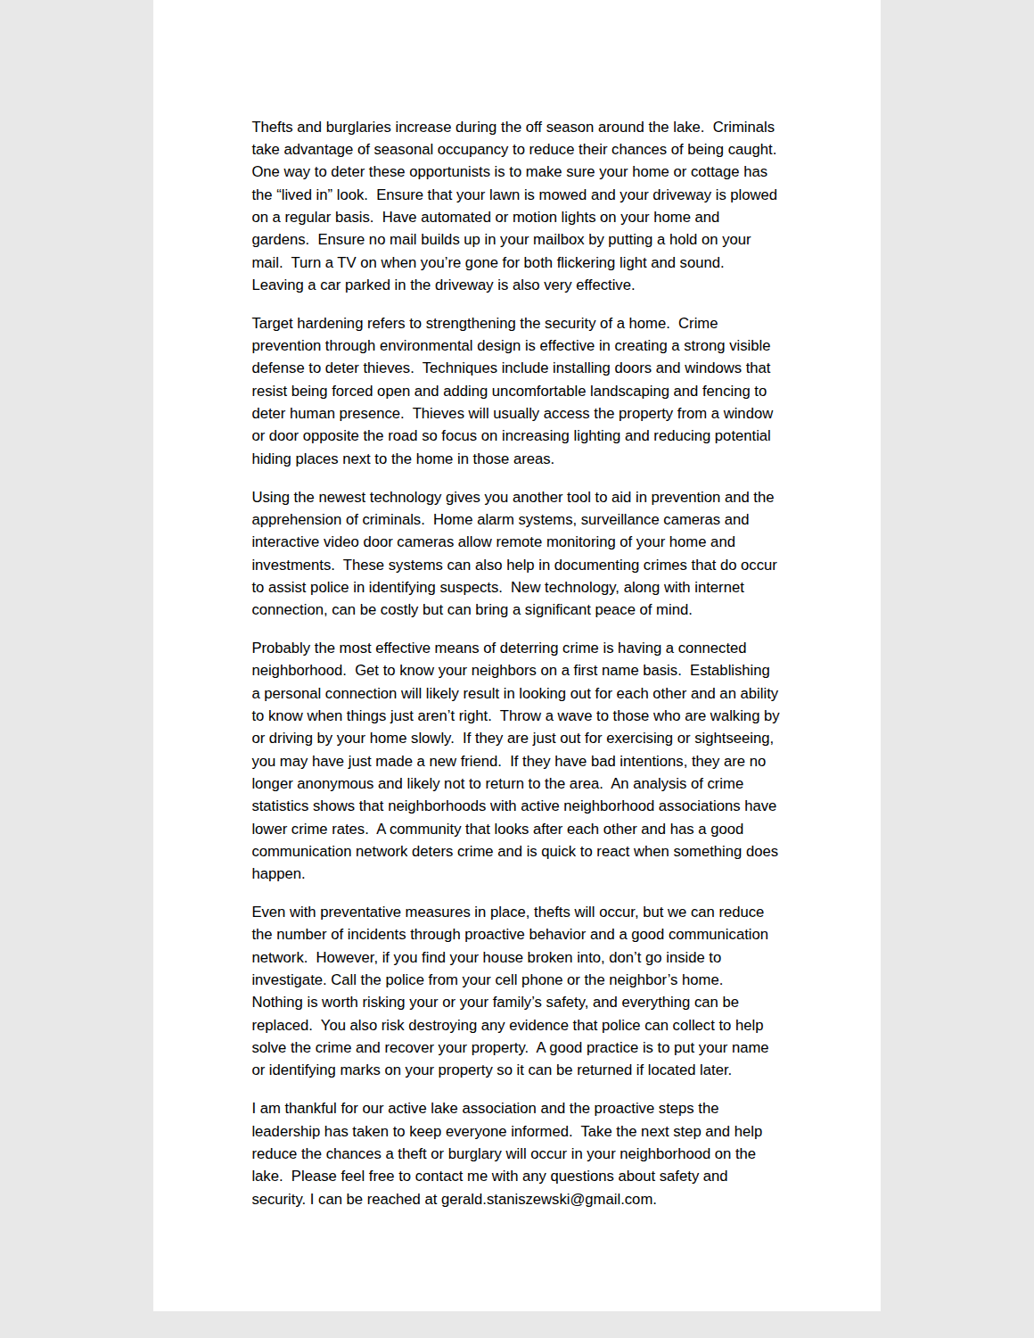Thefts and burglaries increase during the off season around the lake. Criminals take advantage of seasonal occupancy to reduce their chances of being caught. One way to deter these opportunists is to make sure your home or cottage has the “lived in” look. Ensure that your lawn is mowed and your driveway is plowed on a regular basis. Have automated or motion lights on your home and gardens. Ensure no mail builds up in your mailbox by putting a hold on your mail. Turn a TV on when you’re gone for both flickering light and sound. Leaving a car parked in the driveway is also very effective.
Target hardening refers to strengthening the security of a home. Crime prevention through environmental design is effective in creating a strong visible defense to deter thieves. Techniques include installing doors and windows that resist being forced open and adding uncomfortable landscaping and fencing to deter human presence. Thieves will usually access the property from a window or door opposite the road so focus on increasing lighting and reducing potential hiding places next to the home in those areas.
Using the newest technology gives you another tool to aid in prevention and the apprehension of criminals. Home alarm systems, surveillance cameras and interactive video door cameras allow remote monitoring of your home and investments. These systems can also help in documenting crimes that do occur to assist police in identifying suspects. New technology, along with internet connection, can be costly but can bring a significant peace of mind.
Probably the most effective means of deterring crime is having a connected neighborhood. Get to know your neighbors on a first name basis. Establishing a personal connection will likely result in looking out for each other and an ability to know when things just aren’t right. Throw a wave to those who are walking by or driving by your home slowly. If they are just out for exercising or sightseeing, you may have just made a new friend. If they have bad intentions, they are no longer anonymous and likely not to return to the area. An analysis of crime statistics shows that neighborhoods with active neighborhood associations have lower crime rates. A community that looks after each other and has a good communication network deters crime and is quick to react when something does happen.
Even with preventative measures in place, thefts will occur, but we can reduce the number of incidents through proactive behavior and a good communication network. However, if you find your house broken into, don’t go inside to investigate. Call the police from your cell phone or the neighbor’s home. Nothing is worth risking your or your family’s safety, and everything can be replaced. You also risk destroying any evidence that police can collect to help solve the crime and recover your property. A good practice is to put your name or identifying marks on your property so it can be returned if located later.
I am thankful for our active lake association and the proactive steps the leadership has taken to keep everyone informed. Take the next step and help reduce the chances a theft or burglary will occur in your neighborhood on the lake. Please feel free to contact me with any questions about safety and security. I can be reached at gerald.staniszewski@gmail.com.